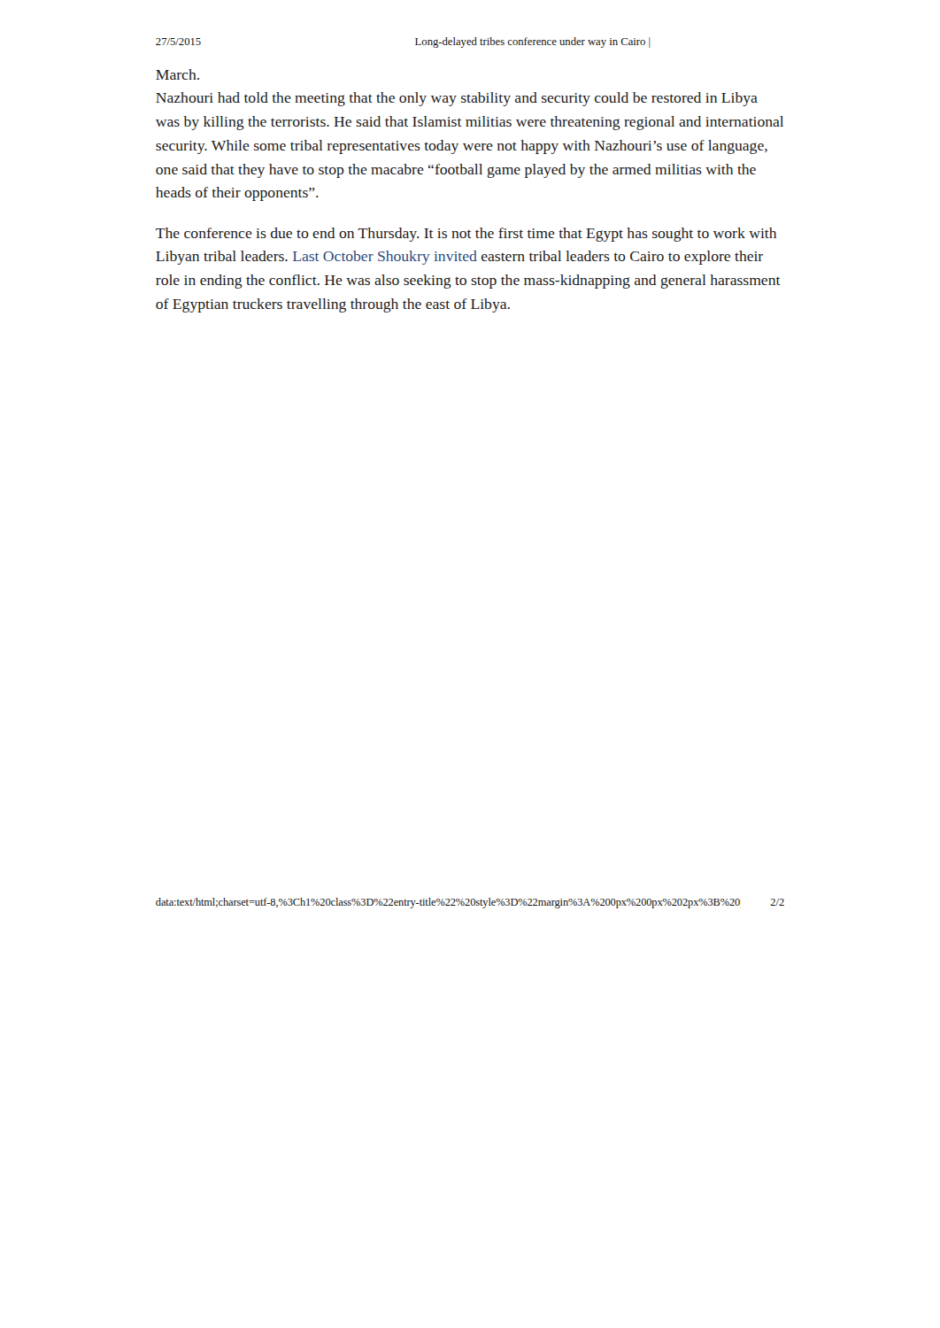27/5/2015
Long-delayed tribes conference under way in Cairo |
March.
Nazhouri had told the meeting that the only way stability and security could be restored in Libya was by killing the terrorists. He said that Islamist militias were threatening regional and international security. While some tribal representatives today were not happy with Nazhouri’s use of language, one said that they have to stop the macabre “football game played by the armed militias with the heads of their opponents”.
The conference is due to end on Thursday. It is not the first time that Egypt has sought to work with Libyan tribal leaders. Last October Shoukry invited eastern tribal leaders to Cairo to explore their role in ending the conflict. He was also seeking to stop the mass-kidnapping and general harassment of Egyptian truckers travelling through the east of Libya.
data:text/html;charset=utf-8,%3Ch1%20class%3D%22entry-title%22%20style%3D%22margin%3A%200px%200px%202px%3B%20padding%3A%207px%2…
2/2